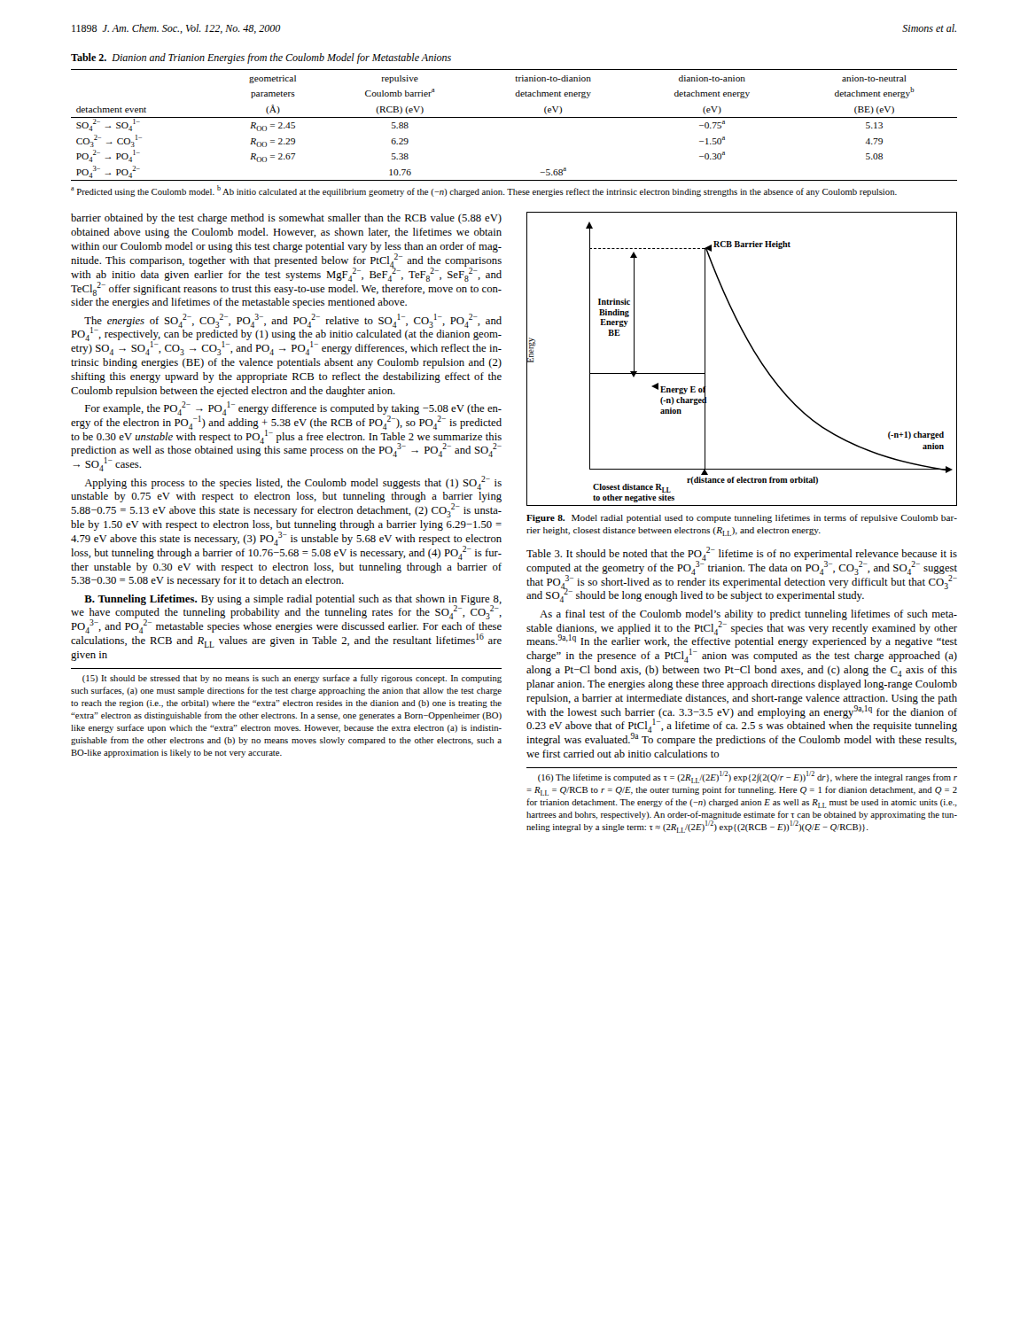11898 J. Am. Chem. Soc., Vol. 122, No. 48, 2000
Simons et al.
Table 2. Dianion and Trianion Energies from the Coulomb Model for Metastable Anions
| | geometrical | repulsive | trianion-to-dianion | dianion-to-anion | anion-to-neutral |
| --- | --- | --- | --- | --- | --- |
| | parameters | Coulomb barrier a | detachment energy | detachment energy | detachment energy b |
| detachment event | (Å) | (RCB) (eV) | (eV) | (eV) | (BE) (eV) |
| SO 4 2− → SO 4 1− | R OO = 2.45 | 5.88 | | −0.75 a | 5.13 |
| CO 3 2− → CO 3 1− | R OO = 2.29 | 6.29 | | −1.50 a | 4.79 |
| PO 4 2− → PO 4 1− | R OO = 2.67 | 5.38 | | −0.30 a | 5.08 |
| PO 4 3− → PO 4 2− | | 10.76 | −5.68 a | | |
a Predicted using the Coulomb model. b Ab initio calculated at the equilibrium geometry of the (−n) charged anion. These energies reflect the intrinsic electron binding strengths in the absence of any Coulomb repulsion.
barrier obtained by the test charge method is somewhat smaller than the RCB value (5.88 eV) obtained above using the Coulomb model. However, as shown later, the lifetimes we obtain within our Coulomb model or using this test charge potential vary by less than an order of magnitude. This comparison, together with that presented below for PtCl42− and the comparisons with ab initio data given earlier for the test systems MgF42−, BeF42−, TeF82−, SeF82−, and TeCl82− offer significant reasons to trust this easy-to-use model. We, therefore, move on to consider the energies and lifetimes of the metastable species mentioned above.
The energies of SO42−, CO32−, PO43−, and PO42− relative to SO41−, CO31−, PO42−, and PO41−, respectively, can be predicted by (1) using the ab initio calculated (at the dianion geometry) SO4 → SO41−, CO3 → CO31−, and PO4 → PO41− energy differences, which reflect the intrinsic binding energies (BE) of the valence potentials absent any Coulomb repulsion and (2) shifting this energy upward by the appropriate RCB to reflect the destabilizing effect of the Coulomb repulsion between the ejected electron and the daughter anion.
For example, the PO42− → PO41− energy difference is computed by taking −5.08 eV (the energy of the electron in PO4−1) and adding + 5.38 eV (the RCB of PO42−), so PO42− is predicted to be 0.30 eV unstable with respect to PO41− plus a free electron. In Table 2 we summarize this prediction as well as those obtained using this same process on the PO43− → PO42− and SO42− → SO41− cases.
Applying this process to the species listed, the Coulomb model suggests that (1) SO42− is unstable by 0.75 eV with respect to electron loss, but tunneling through a barrier lying 5.88−0.75 = 5.13 eV above this state is necessary for electron detachment, (2) CO32− is unstable by 1.50 eV with respect to electron loss, but tunneling through a barrier lying 6.29−1.50 = 4.79 eV above this state is necessary, (3) PO43− is unstable by 5.68 eV with respect to electron loss, but tunneling through a barrier of 10.76−5.68 = 5.08 eV is necessary, and (4) PO42− is further unstable by 0.30 eV with respect to electron loss, but tunneling through a barrier of 5.38−0.30 = 5.08 eV is necessary for it to detach an electron.
B. Tunneling Lifetimes. By using a simple radial potential such as that shown in Figure 8, we have computed the tunneling probability and the tunneling rates for the SO42−, CO32−, PO43−, and PO42− metastable species whose energies were discussed earlier. For each of these calculations, the RCB and RLL values are given in Table 2, and the resultant lifetimes16 are given in
(15) It should be stressed that by no means is such an energy surface a fully rigorous concept. In computing such surfaces, (a) one must sample directions for the test charge approaching the anion that allow the test charge to reach the region (i.e., the orbital) where the “extra” electron resides in the dianion and (b) one is treating the “extra” electron as distinguishable from the other electrons. In a sense, one generates a Born−Oppenheimer (BO) like energy surface upon which the “extra” electron moves. However, because the extra electron (a) is indistinguishable from the other electrons and (b) by no means moves slowly compared to the other electrons, such a BO-like approximation is likely to be not very accurate.
Energy
RCB Barrier Height
Intrinsic
Binding
Energy
BE
Energy E of
(-n) charged
anion
(-n+1) charged
anion
r(distance of electron from orbital)
Closest distance RLL
to other negative sites
Figure 8. Model radial potential used to compute tunneling lifetimes in terms of repulsive Coulomb barrier height, closest distance between electrons (RLL), and electron energy.
Table 3. It should be noted that the PO42− lifetime is of no experimental relevance because it is computed at the geometry of the PO43− trianion. The data on PO43−, CO32−, and SO42− suggest that PO43− is so short-lived as to render its experimental detection very difficult but that CO32− and SO42− should be long enough lived to be subject to experimental study.
As a final test of the Coulomb model’s ability to predict tunneling lifetimes of such metastable dianions, we applied it to the PtCl42− species that was very recently examined by other means.9a,1q In the earlier work, the effective potential energy experienced by a negative “test charge” in the presence of a PtCl41− anion was computed as the test charge approached (a) along a Pt−Cl bond axis, (b) between two Pt−Cl bond axes, and (c) along the C4 axis of this planar anion. The energies along these three approach directions displayed long-range Coulomb repulsion, a barrier at intermediate distances, and short-range valence attraction. Using the path with the lowest such barrier (ca. 3.3−3.5 eV) and employing an energy9a,1q for the dianion of 0.23 eV above that of PtCl41−, a lifetime of ca. 2.5 s was obtained when the requisite tunneling integral was evaluated.9a To compare the predictions of the Coulomb model with these results, we first carried out ab initio calculations to
(16) The lifetime is computed as τ = (2RLL/(2E)1/2) exp{2∫(2(Q/r − E))1/2 dr}, where the integral ranges from r = RLL = Q/RCB to r = Q/E, the outer turning point for tunneling. Here Q = 1 for dianion detachment, and Q = 2 for trianion detachment. The energy of the (−n) charged anion E as well as RLL must be used in atomic units (i.e., hartrees and bohrs, respectively). An order-of-magnitude estimate for τ can be obtained by approximating the tunneling integral by a single term: τ ≈ (2RLL/(2E)1/2) exp{(2(RCB − E))1/2)(Q/E − Q/RCB)}.